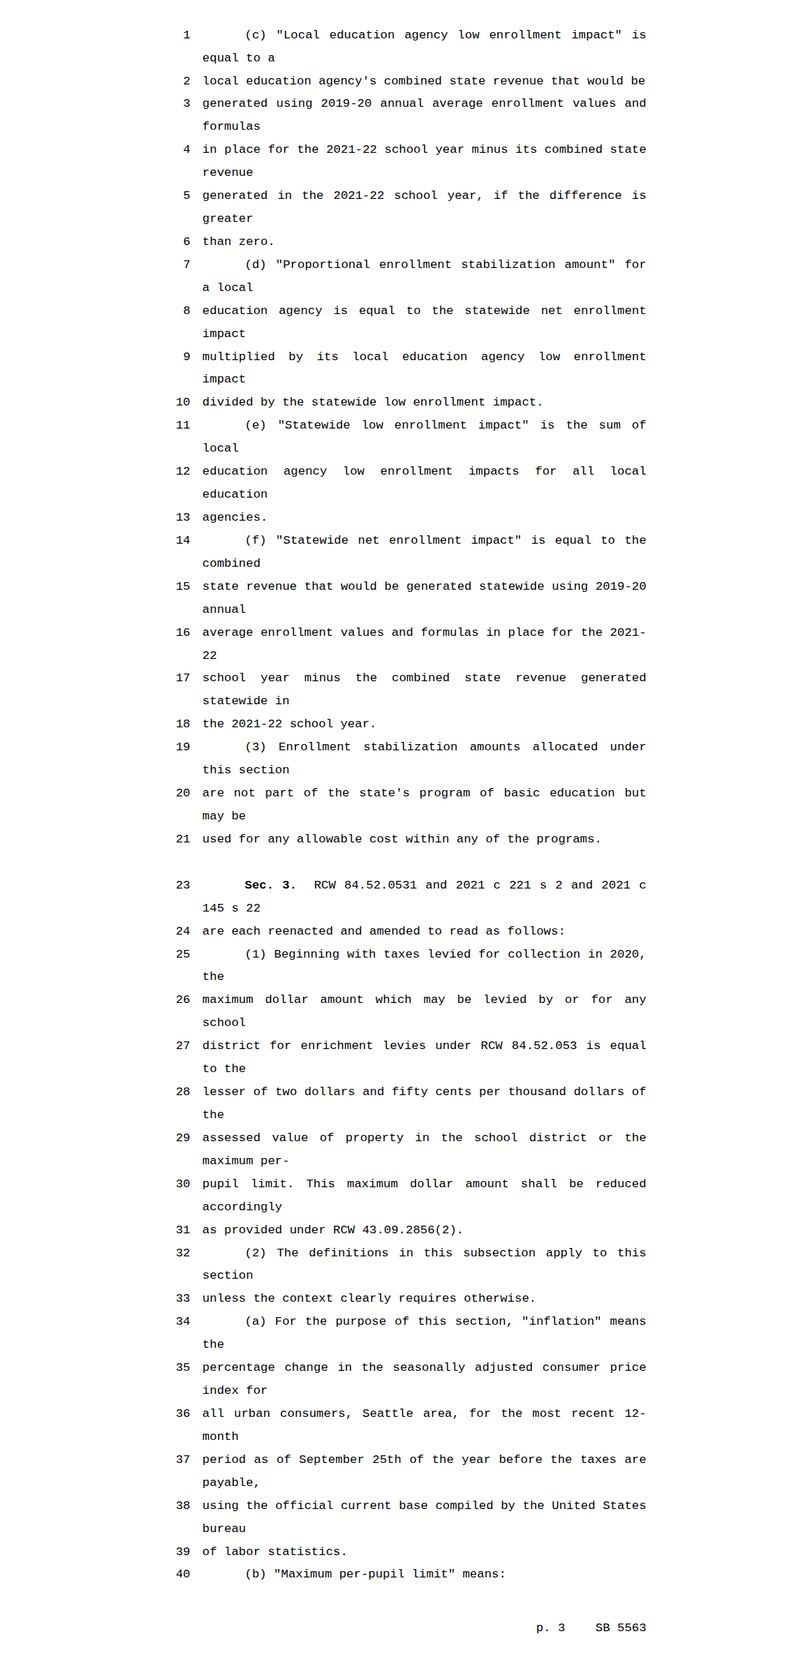(c) "Local education agency low enrollment impact" is equal to a
local education agency's combined state revenue that would be
generated using 2019-20 annual average enrollment values and formulas
in place for the 2021-22 school year minus its combined state revenue
generated in the 2021-22 school year, if the difference is greater
than zero.
(d) "Proportional enrollment stabilization amount" for a local
education agency is equal to the statewide net enrollment impact
multiplied by its local education agency low enrollment impact
divided by the statewide low enrollment impact.
(e) "Statewide low enrollment impact" is the sum of local
education agency low enrollment impacts for all local education
agencies.
(f) "Statewide net enrollment impact" is equal to the combined
state revenue that would be generated statewide using 2019-20 annual
average enrollment values and formulas in place for the 2021-22
school year minus the combined state revenue generated statewide in
the 2021-22 school year.
(3) Enrollment stabilization amounts allocated under this section
are not part of the state's program of basic education but may be
used for any allowable cost within any of the programs.
Sec. 3. RCW 84.52.0531 and 2021 c 221 s 2 and 2021 c 145 s 22
are each reenacted and amended to read as follows:
(1) Beginning with taxes levied for collection in 2020, the
maximum dollar amount which may be levied by or for any school
district for enrichment levies under RCW 84.52.053 is equal to the
lesser of two dollars and fifty cents per thousand dollars of the
assessed value of property in the school district or the maximum per-
pupil limit. This maximum dollar amount shall be reduced accordingly
as provided under RCW 43.09.2856(2).
(2) The definitions in this subsection apply to this section
unless the context clearly requires otherwise.
(a) For the purpose of this section, "inflation" means the
percentage change in the seasonally adjusted consumer price index for
all urban consumers, Seattle area, for the most recent 12-month
period as of September 25th of the year before the taxes are payable,
using the official current base compiled by the United States bureau
of labor statistics.
(b) "Maximum per-pupil limit" means:
p. 3 SB 5563